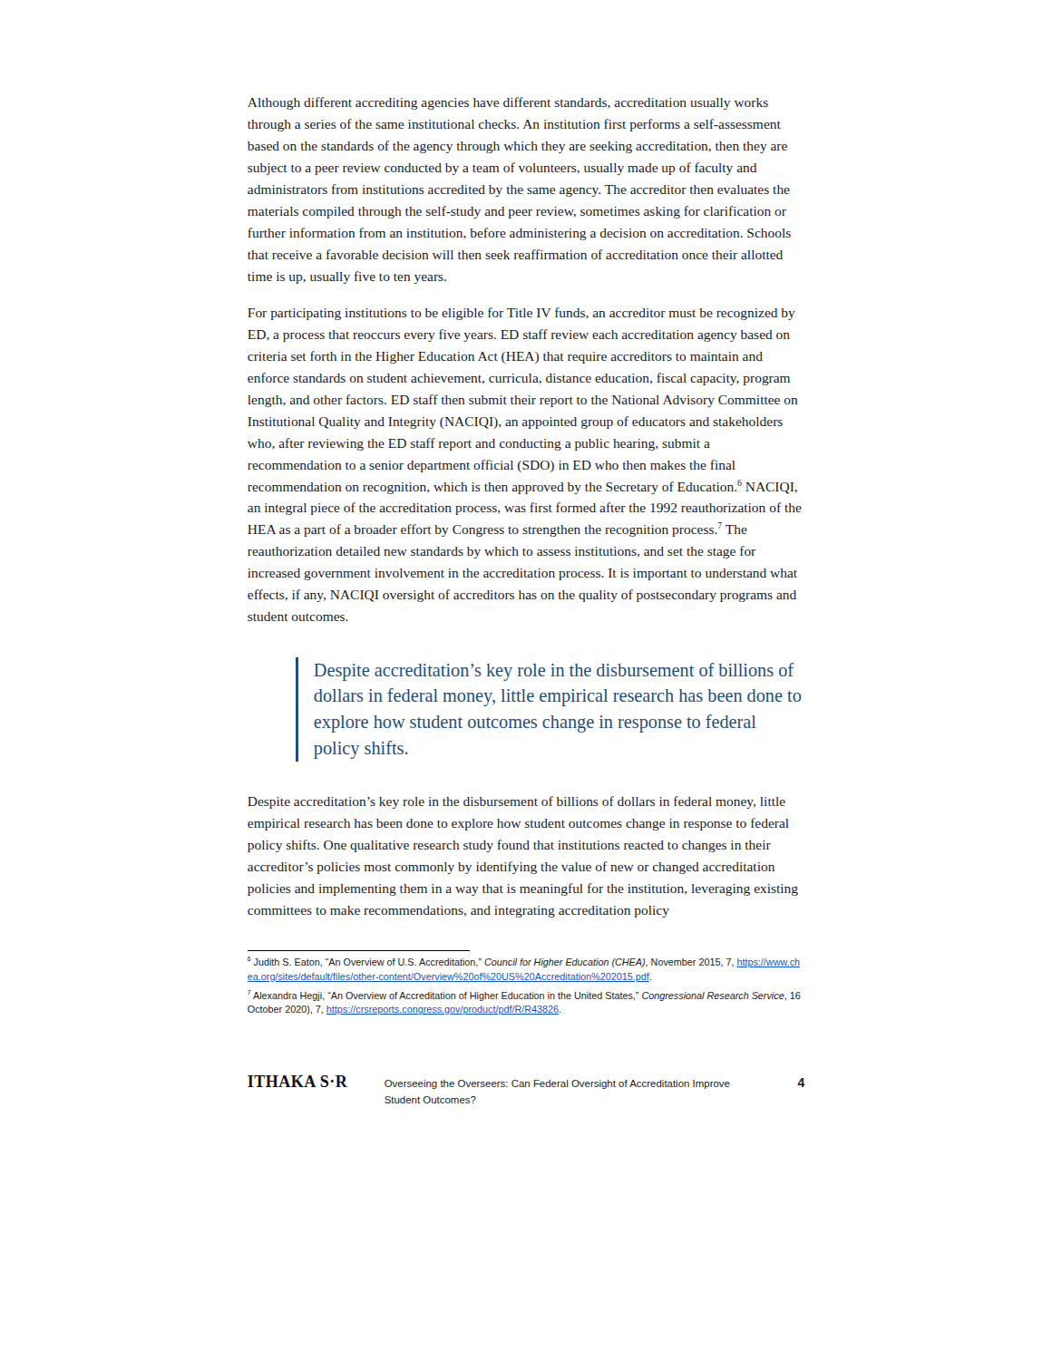Although different accrediting agencies have different standards, accreditation usually works through a series of the same institutional checks. An institution first performs a self-assessment based on the standards of the agency through which they are seeking accreditation, then they are subject to a peer review conducted by a team of volunteers, usually made up of faculty and administrators from institutions accredited by the same agency. The accreditor then evaluates the materials compiled through the self-study and peer review, sometimes asking for clarification or further information from an institution, before administering a decision on accreditation. Schools that receive a favorable decision will then seek reaffirmation of accreditation once their allotted time is up, usually five to ten years.
For participating institutions to be eligible for Title IV funds, an accreditor must be recognized by ED, a process that reoccurs every five years. ED staff review each accreditation agency based on criteria set forth in the Higher Education Act (HEA) that require accreditors to maintain and enforce standards on student achievement, curricula, distance education, fiscal capacity, program length, and other factors. ED staff then submit their report to the National Advisory Committee on Institutional Quality and Integrity (NACIQI), an appointed group of educators and stakeholders who, after reviewing the ED staff report and conducting a public hearing, submit a recommendation to a senior department official (SDO) in ED who then makes the final recommendation on recognition, which is then approved by the Secretary of Education.6 NACIQI, an integral piece of the accreditation process, was first formed after the 1992 reauthorization of the HEA as a part of a broader effort by Congress to strengthen the recognition process.7 The reauthorization detailed new standards by which to assess institutions, and set the stage for increased government involvement in the accreditation process. It is important to understand what effects, if any, NACIQI oversight of accreditors has on the quality of postsecondary programs and student outcomes.
Despite accreditation’s key role in the disbursement of billions of dollars in federal money, little empirical research has been done to explore how student outcomes change in response to federal policy shifts.
Despite accreditation’s key role in the disbursement of billions of dollars in federal money, little empirical research has been done to explore how student outcomes change in response to federal policy shifts. One qualitative research study found that institutions reacted to changes in their accreditor’s policies most commonly by identifying the value of new or changed accreditation policies and implementing them in a way that is meaningful for the institution, leveraging existing committees to make recommendations, and integrating accreditation policy
6 Judith S. Eaton, “An Overview of U.S. Accreditation,” Council for Higher Education (CHEA), November 2015, 7, https://www.chea.org/sites/default/files/other-content/Overview%20of%20US%20Accreditation%202015.pdf.
7 Alexandra Hegji, “An Overview of Accreditation of Higher Education in the United States,” Congressional Research Service, 16 October 2020), 7, https://crsreports.congress.gov/product/pdf/R/R43826.
ITHAKA S·R Overseeing the Overseers: Can Federal Oversight of Accreditation Improve Student Outcomes? 4